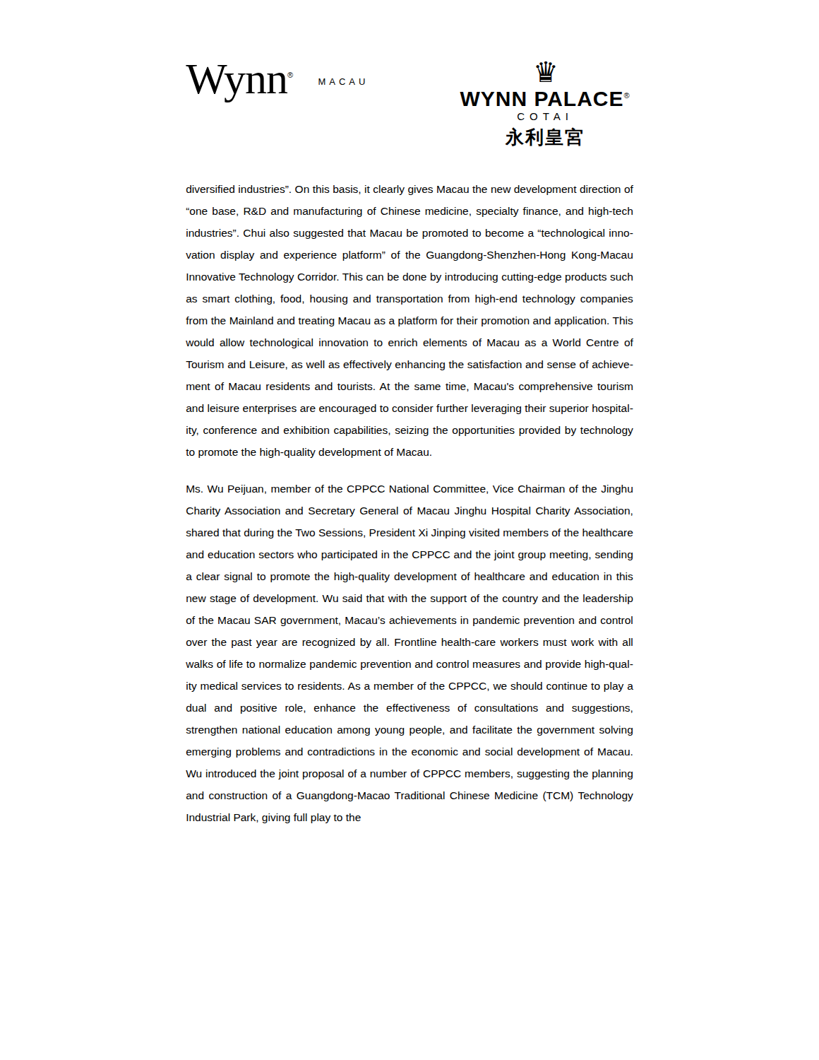Wynn®
MACAU
♛
WYNN PALACE®
COTAI
永利皇宮
diversified industries”. On this basis, it clearly gives Macau the new development direction of “one base, R&D and manufacturing of Chinese medicine, specialty finance, and high-tech industries”. Chui also suggested that Macau be promoted to become a “technological innovation display and experience platform” of the Guangdong-Shenzhen-Hong Kong-Macau Innovative Technology Corridor. This can be done by introducing cutting-edge products such as smart clothing, food, housing and transportation from high-end technology companies from the Mainland and treating Macau as a platform for their promotion and application. This would allow technological innovation to enrich elements of Macau as a World Centre of Tourism and Leisure, as well as effectively enhancing the satisfaction and sense of achievement of Macau residents and tourists. At the same time, Macau's comprehensive tourism and leisure enterprises are encouraged to consider further leveraging their superior hospitality, conference and exhibition capabilities, seizing the opportunities provided by technology to promote the high-quality development of Macau.
Ms. Wu Peijuan, member of the CPPCC National Committee, Vice Chairman of the Jinghu Charity Association and Secretary General of Macau Jinghu Hospital Charity Association, shared that during the Two Sessions, President Xi Jinping visited members of the healthcare and education sectors who participated in the CPPCC and the joint group meeting, sending a clear signal to promote the high-quality development of healthcare and education in this new stage of development. Wu said that with the support of the country and the leadership of the Macau SAR government, Macau’s achievements in pandemic prevention and control over the past year are recognized by all. Frontline health-care workers must work with all walks of life to normalize pandemic prevention and control measures and provide high-quality medical services to residents. As a member of the CPPCC, we should continue to play a dual and positive role, enhance the effectiveness of consultations and suggestions, strengthen national education among young people, and facilitate the government solving emerging problems and contradictions in the economic and social development of Macau. Wu introduced the joint proposal of a number of CPPCC members, suggesting the planning and construction of a Guangdong-Macao Traditional Chinese Medicine (TCM) Technology Industrial Park, giving full play to the